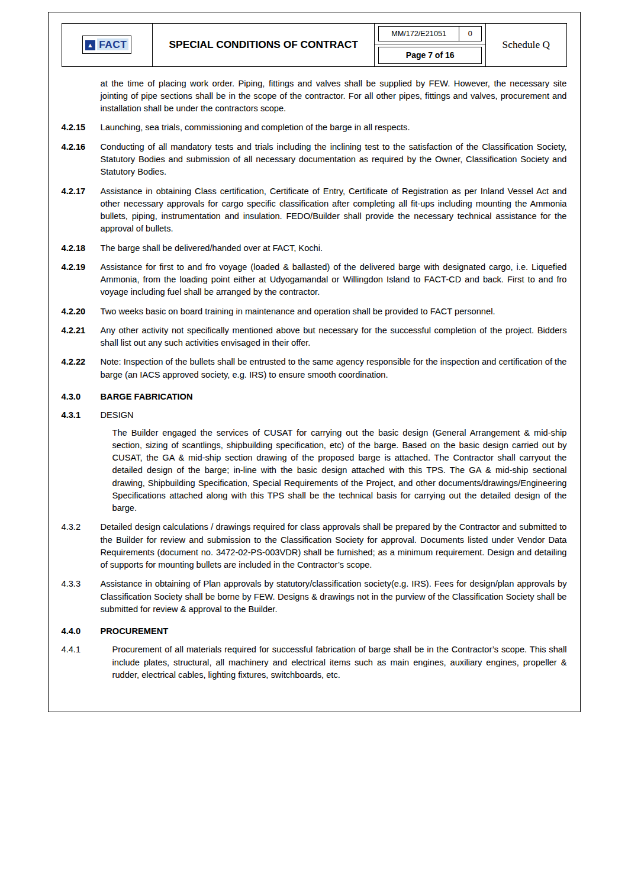| ▲ FACT | SPECIAL CONDITIONS OF CONTRACT | / MM/172/E21051 / 0 / | Schedule Q |
| / Page 7 of 16 / |
at the time of placing work order. Piping, fittings and valves shall be supplied by FEW. However, the necessary site jointing of pipe sections shall be in the scope of the contractor. For all other pipes, fittings and valves, procurement and installation shall be under the contractors scope.
4.2.15
Launching, sea trials, commissioning and completion of the barge in all respects.
4.2.16
Conducting of all mandatory tests and trials including the inclining test to the satisfaction of the Classification Society, Statutory Bodies and submission of all necessary documentation as required by the Owner, Classification Society and Statutory Bodies.
4.2.17
Assistance in obtaining Class certification, Certificate of Entry, Certificate of Registration as per Inland Vessel Act and other necessary approvals for cargo specific classification after completing all fit-ups including mounting the Ammonia bullets, piping, instrumentation and insulation. FEDO/Builder shall provide the necessary technical assistance for the approval of bullets.
4.2.18
The barge shall be delivered/handed over at FACT, Kochi.
4.2.19
Assistance for first to and fro voyage (loaded & ballasted) of the delivered barge with designated cargo, i.e. Liquefied Ammonia, from the loading point either at Udyogamandal or Willingdon Island to FACT-CD and back. First to and fro voyage including fuel shall be arranged by the contractor.
4.2.20
Two weeks basic on board training in maintenance and operation shall be provided to FACT personnel.
4.2.21
Any other activity not specifically mentioned above but necessary for the successful completion of the project. Bidders shall list out any such activities envisaged in their offer.
4.2.22
Note: Inspection of the bullets shall be entrusted to the same agency responsible for the inspection and certification of the barge (an IACS approved society, e.g. IRS) to ensure smooth coordination.
4.3.0
BARGE FABRICATION
4.3.1
DESIGN
The Builder engaged the services of CUSAT for carrying out the basic design (General Arrangement & mid-ship section, sizing of scantlings, shipbuilding specification, etc) of the barge. Based on the basic design carried out by CUSAT, the GA & mid-ship section drawing of the proposed barge is attached. The Contractor shall carryout the detailed design of the barge; in-line with the basic design attached with this TPS. The GA & mid-ship sectional drawing, Shipbuilding Specification, Special Requirements of the Project, and other documents/drawings/Engineering Specifications attached along with this TPS shall be the technical basis for carrying out the detailed design of the barge.
4.3.2
Detailed design calculations / drawings required for class approvals shall be prepared by the Contractor and submitted to the Builder for review and submission to the Classification Society for approval. Documents listed under Vendor Data Requirements (document no. 3472-02-PS-003VDR) shall be furnished; as a minimum requirement. Design and detailing of supports for mounting bullets are included in the Contractor’s scope.
4.3.3
Assistance in obtaining of Plan approvals by statutory/classification society(e.g. IRS). Fees for design/plan approvals by Classification Society shall be borne by FEW. Designs & drawings not in the purview of the Classification Society shall be submitted for review & approval to the Builder.
4.4.0
PROCUREMENT
4.4.1
Procurement of all materials required for successful fabrication of barge shall be in the Contractor’s scope. This shall include plates, structural, all machinery and electrical items such as main engines, auxiliary engines, propeller & rudder, electrical cables, lighting fixtures, switchboards, etc.